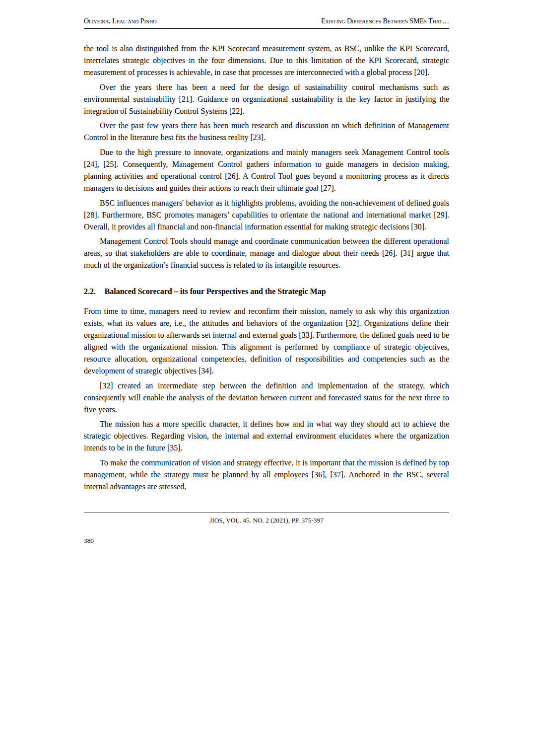Oliveira, Leal and Pinho Existing Differences Between SMEs That…
the tool is also distinguished from the KPI Scorecard measurement system, as BSC, unlike the KPI Scorecard, interrelates strategic objectives in the four dimensions. Due to this limitation of the KPI Scorecard, strategic measurement of processes is achievable, in case that processes are interconnected with a global process [20].
Over the years there has been a need for the design of sustainability control mechanisms such as environmental sustainability [21]. Guidance on organizational sustainability is the key factor in justifying the integration of Sustainability Control Systems [22].
Over the past few years there has been much research and discussion on which definition of Management Control in the literature best fits the business reality [23].
Due to the high pressure to innovate, organizations and mainly managers seek Management Control tools [24], [25]. Consequently, Management Control gathers information to guide managers in decision making, planning activities and operational control [26]. A Control Tool goes beyond a monitoring process as it directs managers to decisions and guides their actions to reach their ultimate goal [27].
BSC influences managers' behavior as it highlights problems, avoiding the non-achievement of defined goals [28]. Furthermore, BSC promotes managers’ capabilities to orientate the national and international market [29]. Overall, it provides all financial and non-financial information essential for making strategic decisions [30].
Management Control Tools should manage and coordinate communication between the different operational areas, so that stakeholders are able to coordinate, manage and dialogue about their needs [26]. [31] argue that much of the organization’s financial success is related to its intangible resources.
2.2. Balanced Scorecard – its four Perspectives and the Strategic Map
From time to time, managers need to review and reconfirm their mission, namely to ask why this organization exists, what its values are, i.e., the attitudes and behaviors of the organization [32]. Organizations define their organizational mission to afterwards set internal and external goals [33]. Furthermore, the defined goals need to be aligned with the organizational mission. This alignment is performed by compliance of strategic objectives, resource allocation, organizational competencies, definition of responsibilities and competencies such as the development of strategic objectives [34].
[32] created an intermediate step between the definition and implementation of the strategy, which consequently will enable the analysis of the deviation between current and forecasted status for the next three to five years.
The mission has a more specific character, it defines how and in what way they should act to achieve the strategic objectives. Regarding vision, the internal and external environment elucidates where the organization intends to be in the future [35].
To make the communication of vision and strategy effective, it is important that the mission is defined by top management, while the strategy must be planned by all employees [36], [37]. Anchored in the BSC, several internal advantages are stressed,
JIOS, VOL. 45. NO. 2 (2021), PP. 375-397
380